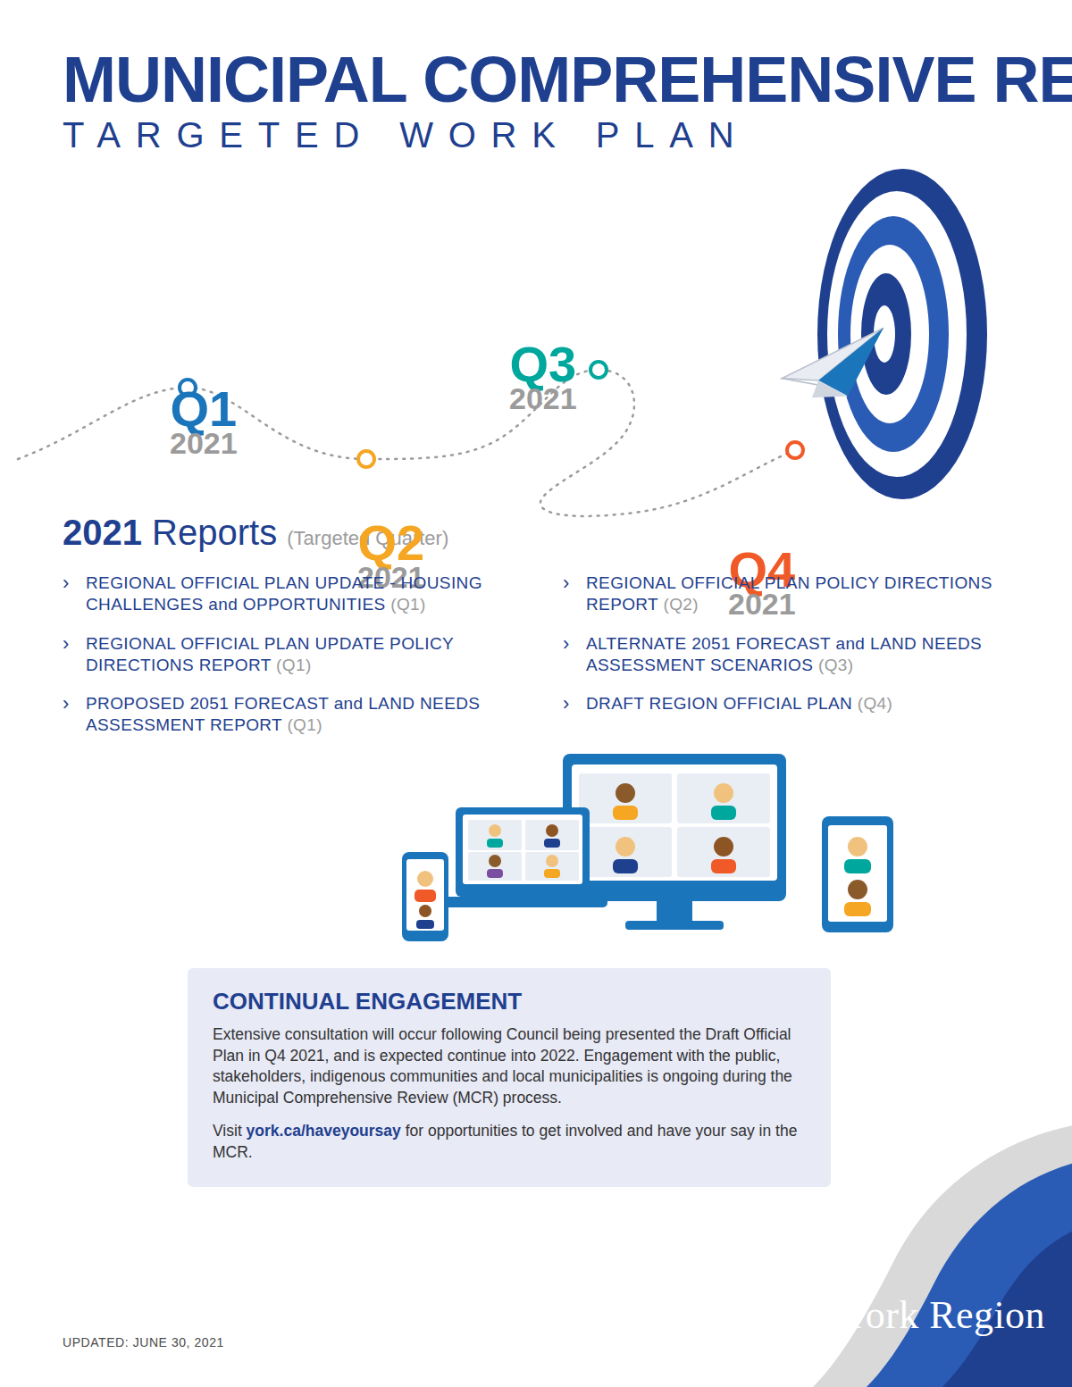Municipal Comprehensive Review
Targeted Work Plan
Q12021
Q22021
Q32021
Q42021
2021 Reports (Targeted Quarter)
Regional Official Plan Update - Housing Challenges and Opportunities (Q1)
Regional Official Plan Update Policy Directions Report (Q1)
Proposed 2051 Forecast and Land Needs Assessment Report (Q1)
Regional Official Plan Policy Directions Report (Q2)
Alternate 2051 Forecast and Land Needs Assessment Scenarios (Q3)
Draft Region Official Plan (Q4)
Continual Engagement
Extensive consultation will occur following Council being presented the Draft Official Plan in Q4 2021, and is expected continue into 2022. Engagement with the public, stakeholders, indigenous communities and local municipalities is ongoing during the Municipal Comprehensive Review (MCR) process.
Visit york.ca/haveyoursay for opportunities to get involved and have your say in the MCR.
Updated: June 30, 2021
➤ York Region